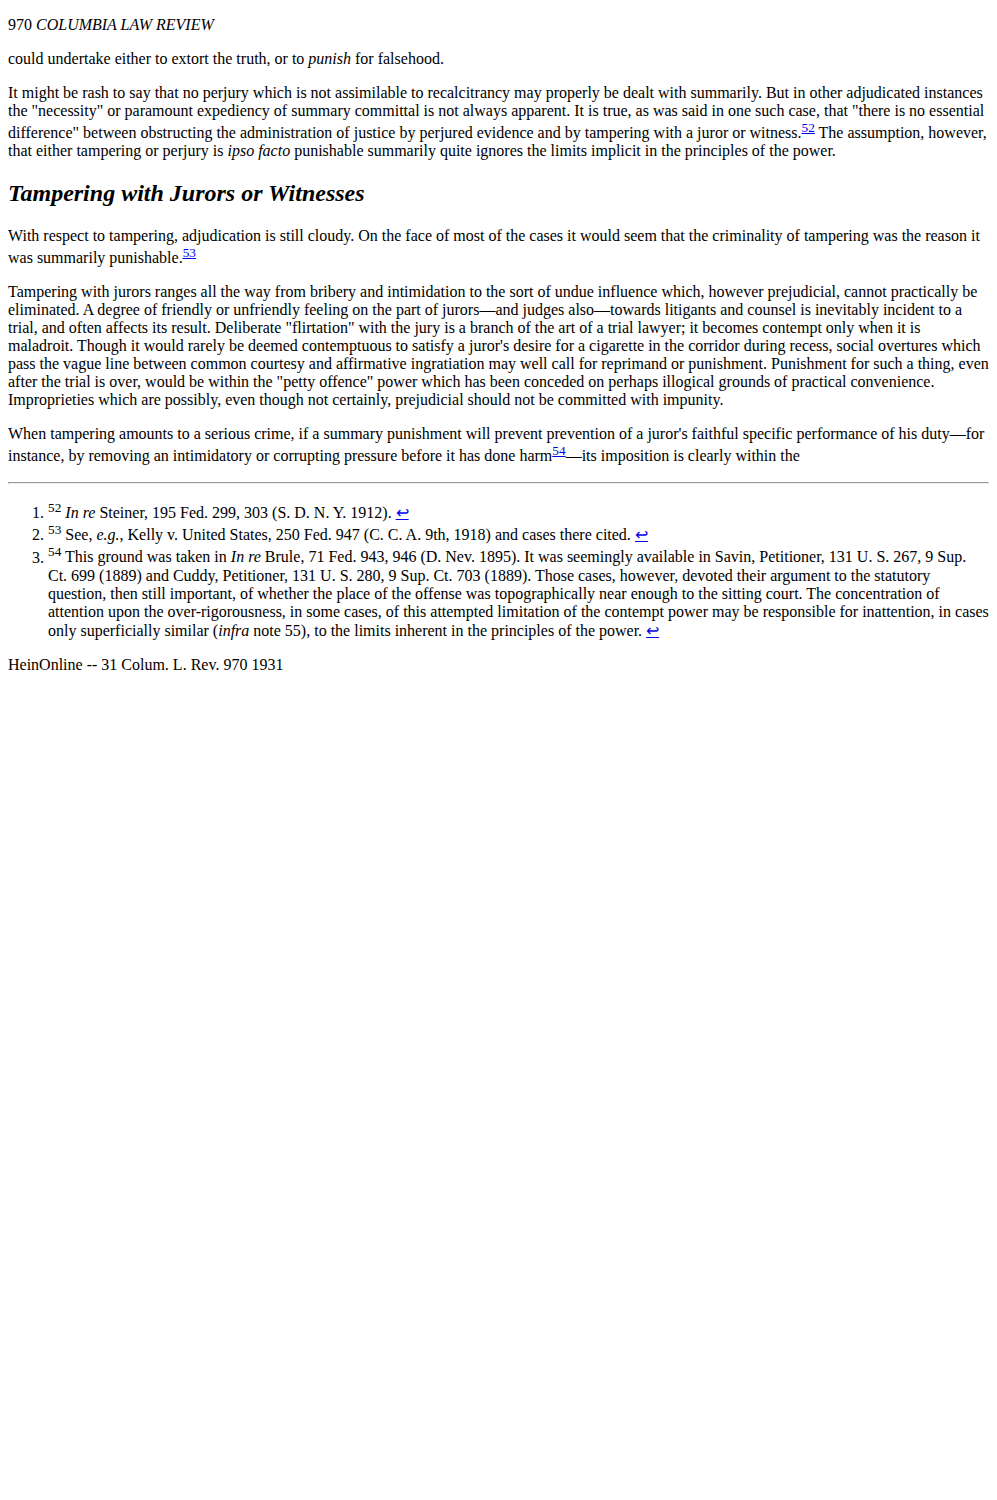970 COLUMBIA LAW REVIEW
could undertake either to extort the truth, or to punish for falsehood.
It might be rash to say that no perjury which is not assimilable to recalcitrancy may properly be dealt with summarily. But in other adjudicated instances the "necessity" or paramount expediency of summary committal is not always apparent. It is true, as was said in one such case, that "there is no essential difference" between obstructing the administration of justice by perjured evidence and by tampering with a juror or witness.52 The assumption, however, that either tampering or perjury is ipso facto punishable summarily quite ignores the limits implicit in the principles of the power.
Tampering with Jurors or Witnesses
With respect to tampering, adjudication is still cloudy. On the face of most of the cases it would seem that the criminality of tampering was the reason it was summarily punishable.53
Tampering with jurors ranges all the way from bribery and intimidation to the sort of undue influence which, however prejudicial, cannot practically be eliminated. A degree of friendly or unfriendly feeling on the part of jurors—and judges also—towards litigants and counsel is inevitably incident to a trial, and often affects its result. Deliberate "flirtation" with the jury is a branch of the art of a trial lawyer; it becomes contempt only when it is maladroit. Though it would rarely be deemed contemptuous to satisfy a juror's desire for a cigarette in the corridor during recess, social overtures which pass the vague line between common courtesy and affirmative ingratiation may well call for reprimand or punishment. Punishment for such a thing, even after the trial is over, would be within the "petty offence" power which has been conceded on perhaps illogical grounds of practical convenience. Improprieties which are possibly, even though not certainly, prejudicial should not be committed with impunity.
When tampering amounts to a serious crime, if a summary punishment will prevent prevention of a juror's faithful specific performance of his duty—for instance, by removing an intimidatory or corrupting pressure before it has done harm54—its imposition is clearly within the
52 In re Steiner, 195 Fed. 299, 303 (S. D. N. Y. 1912). ↩
53 See, e.g., Kelly v. United States, 250 Fed. 947 (C. C. A. 9th, 1918) and cases there cited. ↩
54 This ground was taken in In re Brule, 71 Fed. 943, 946 (D. Nev. 1895). It was seemingly available in Savin, Petitioner, 131 U. S. 267, 9 Sup. Ct. 699 (1889) and Cuddy, Petitioner, 131 U. S. 280, 9 Sup. Ct. 703 (1889). Those cases, however, devoted their argument to the statutory question, then still important, of whether the place of the offense was topographically near enough to the sitting court. The concentration of attention upon the over-rigorousness, in some cases, of this attempted limitation of the contempt power may be responsible for inattention, in cases only superficially similar (infra note 55), to the limits inherent in the principles of the power. ↩
HeinOnline -- 31 Colum. L. Rev. 970 1931